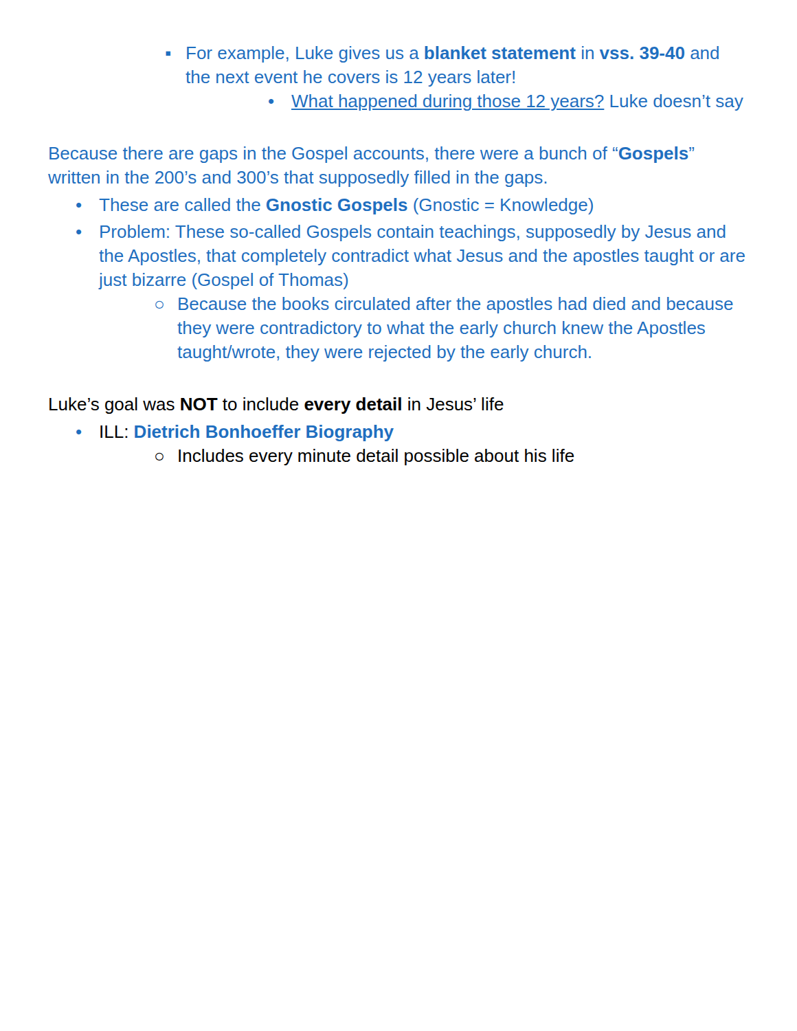For example, Luke gives us a blanket statement in vss. 39-40 and the next event he covers is 12 years later!
What happened during those 12 years? Luke doesn’t say
Because there are gaps in the Gospel accounts, there were a bunch of “Gospels” written in the 200’s and 300’s that supposedly filled in the gaps.
These are called the Gnostic Gospels (Gnostic = Knowledge)
Problem: These so-called Gospels contain teachings, supposedly by Jesus and the Apostles, that completely contradict what Jesus and the apostles taught or are just bizarre (Gospel of Thomas)
Because the books circulated after the apostles had died and because they were contradictory to what the early church knew the Apostles taught/wrote, they were rejected by the early church.
Luke’s goal was NOT to include every detail in Jesus’ life
ILL: Dietrich Bonhoeffer Biography
Includes every minute detail possible about his life